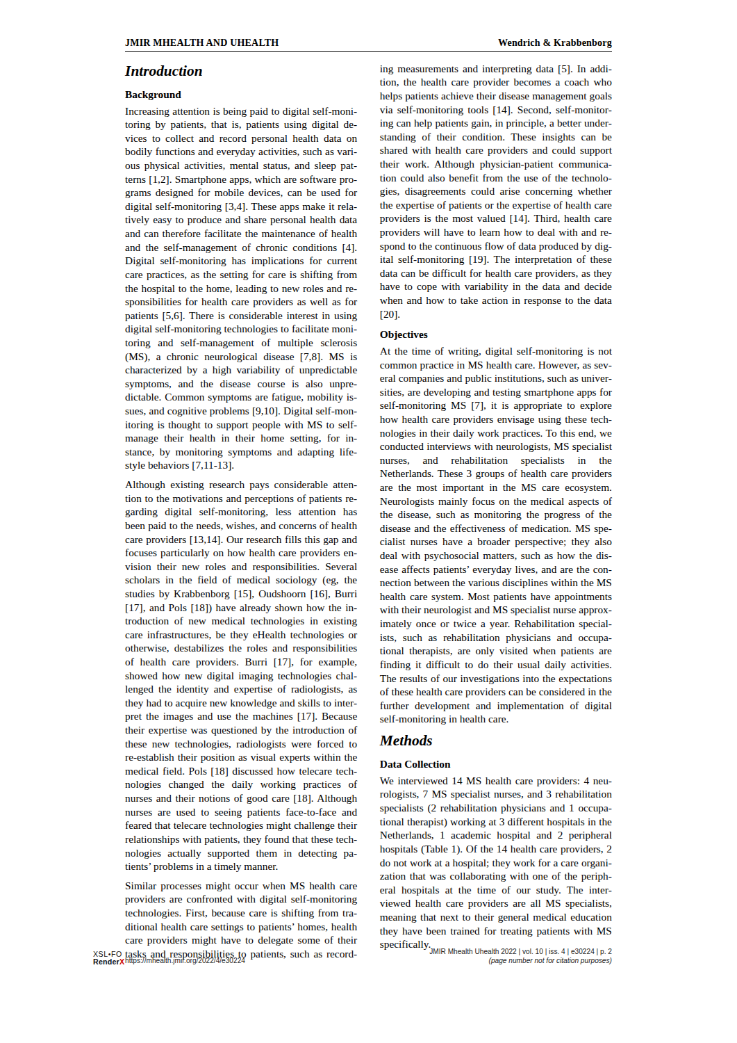JMIR MHEALTH AND UHEALTH
Wendrich & Krabbenborg
Introduction
Background
Increasing attention is being paid to digital self-monitoring by patients, that is, patients using digital devices to collect and record personal health data on bodily functions and everyday activities, such as various physical activities, mental status, and sleep patterns [1,2]. Smartphone apps, which are software programs designed for mobile devices, can be used for digital self-monitoring [3,4]. These apps make it relatively easy to produce and share personal health data and can therefore facilitate the maintenance of health and the self-management of chronic conditions [4]. Digital self-monitoring has implications for current care practices, as the setting for care is shifting from the hospital to the home, leading to new roles and responsibilities for health care providers as well as for patients [5,6]. There is considerable interest in using digital self-monitoring technologies to facilitate monitoring and self-management of multiple sclerosis (MS), a chronic neurological disease [7,8]. MS is characterized by a high variability of unpredictable symptoms, and the disease course is also unpredictable. Common symptoms are fatigue, mobility issues, and cognitive problems [9,10]. Digital self-monitoring is thought to support people with MS to self-manage their health in their home setting, for instance, by monitoring symptoms and adapting lifestyle behaviors [7,11-13].
Although existing research pays considerable attention to the motivations and perceptions of patients regarding digital self-monitoring, less attention has been paid to the needs, wishes, and concerns of health care providers [13,14]. Our research fills this gap and focuses particularly on how health care providers envision their new roles and responsibilities. Several scholars in the field of medical sociology (eg, the studies by Krabbenborg [15], Oudshoorn [16], Burri [17], and Pols [18]) have already shown how the introduction of new medical technologies in existing care infrastructures, be they eHealth technologies or otherwise, destabilizes the roles and responsibilities of health care providers. Burri [17], for example, showed how new digital imaging technologies challenged the identity and expertise of radiologists, as they had to acquire new knowledge and skills to interpret the images and use the machines [17]. Because their expertise was questioned by the introduction of these new technologies, radiologists were forced to re-establish their position as visual experts within the medical field. Pols [18] discussed how telecare technologies changed the daily working practices of nurses and their notions of good care [18]. Although nurses are used to seeing patients face-to-face and feared that telecare technologies might challenge their relationships with patients, they found that these technologies actually supported them in detecting patients’ problems in a timely manner.
Similar processes might occur when MS health care providers are confronted with digital self-monitoring technologies. First, because care is shifting from traditional health care settings to patients’ homes, health care providers might have to delegate some of their tasks and responsibilities to patients, such as recording measurements and interpreting data [5]. In addition, the health care provider becomes a coach who helps patients achieve their disease management goals via self-monitoring tools [14]. Second, self-monitoring can help patients gain, in principle, a better understanding of their condition. These insights can be shared with health care providers and could support their work. Although physician-patient communication could also benefit from the use of the technologies, disagreements could arise concerning whether the expertise of patients or the expertise of health care providers is the most valued [14]. Third, health care providers will have to learn how to deal with and respond to the continuous flow of data produced by digital self-monitoring [19]. The interpretation of these data can be difficult for health care providers, as they have to cope with variability in the data and decide when and how to take action in response to the data [20].
Objectives
At the time of writing, digital self-monitoring is not common practice in MS health care. However, as several companies and public institutions, such as universities, are developing and testing smartphone apps for self-monitoring MS [7], it is appropriate to explore how health care providers envisage using these technologies in their daily work practices. To this end, we conducted interviews with neurologists, MS specialist nurses, and rehabilitation specialists in the Netherlands. These 3 groups of health care providers are the most important in the MS care ecosystem. Neurologists mainly focus on the medical aspects of the disease, such as monitoring the progress of the disease and the effectiveness of medication. MS specialist nurses have a broader perspective; they also deal with psychosocial matters, such as how the disease affects patients’ everyday lives, and are the connection between the various disciplines within the MS health care system. Most patients have appointments with their neurologist and MS specialist nurse approximately once or twice a year. Rehabilitation specialists, such as rehabilitation physicians and occupational therapists, are only visited when patients are finding it difficult to do their usual daily activities. The results of our investigations into the expectations of these health care providers can be considered in the further development and implementation of digital self-monitoring in health care.
Methods
Data Collection
We interviewed 14 MS health care providers: 4 neurologists, 7 MS specialist nurses, and 3 rehabilitation specialists (2 rehabilitation physicians and 1 occupational therapist) working at 3 different hospitals in the Netherlands, 1 academic hospital and 2 peripheral hospitals (Table 1). Of the 14 health care providers, 2 do not work at a hospital; they work for a care organization that was collaborating with one of the peripheral hospitals at the time of our study. The interviewed health care providers are all MS specialists, meaning that next to their general medical education they have been trained for treating patients with MS specifically.
XSL•FO
Render X
https://mhealth.jmir.org/2022/4/e30224
JMIR Mhealth Uhealth 2022 | vol. 10 | iss. 4 | e30224 | p. 2
(page number not for citation purposes)